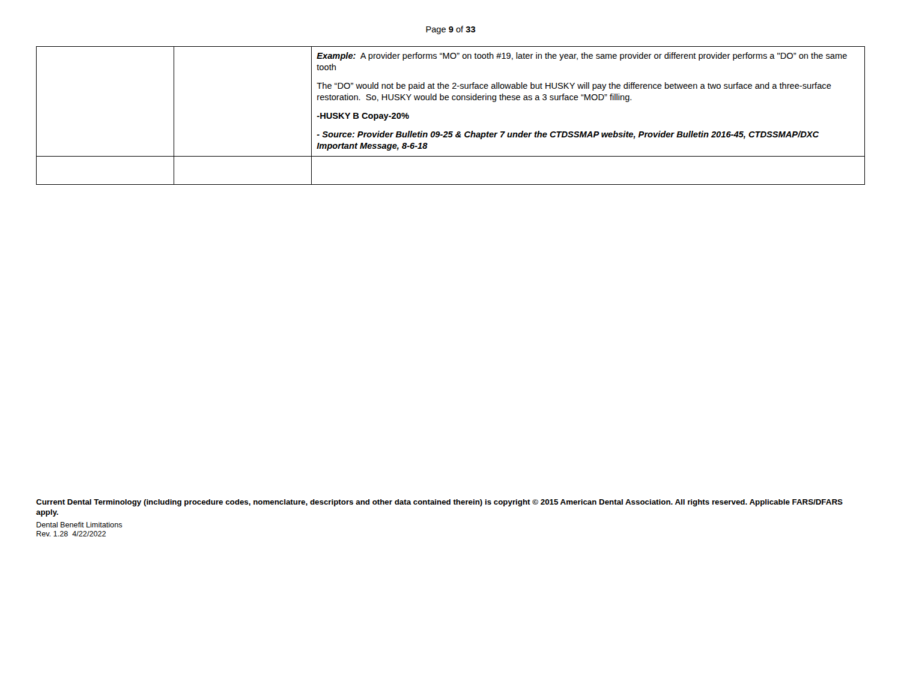Page 9 of 33
| | | Example: A provider performs “MO” on tooth #19, later in the year, the same provider or different provider performs a "DO” on the same tooth The “DO” would not be paid at the 2-surface allowable but HUSKY will pay the difference between a two surface and a three-surface restoration. So, HUSKY would be considering these as a 3 surface “MOD” filling. -HUSKY B Copay-20% - Source: Provider Bulletin 09-25 & Chapter 7 under the CTDSSMAP website, Provider Bulletin 2016-45, CTDSSMAP/DXC Important Message, 8-6-18 |
Current Dental Terminology (including procedure codes, nomenclature, descriptors and other data contained therein) is copyright © 2015 American Dental Association. All rights reserved. Applicable FARS/DFARS apply.
Dental Benefit Limitations
Rev. 1.28 4/22/2022